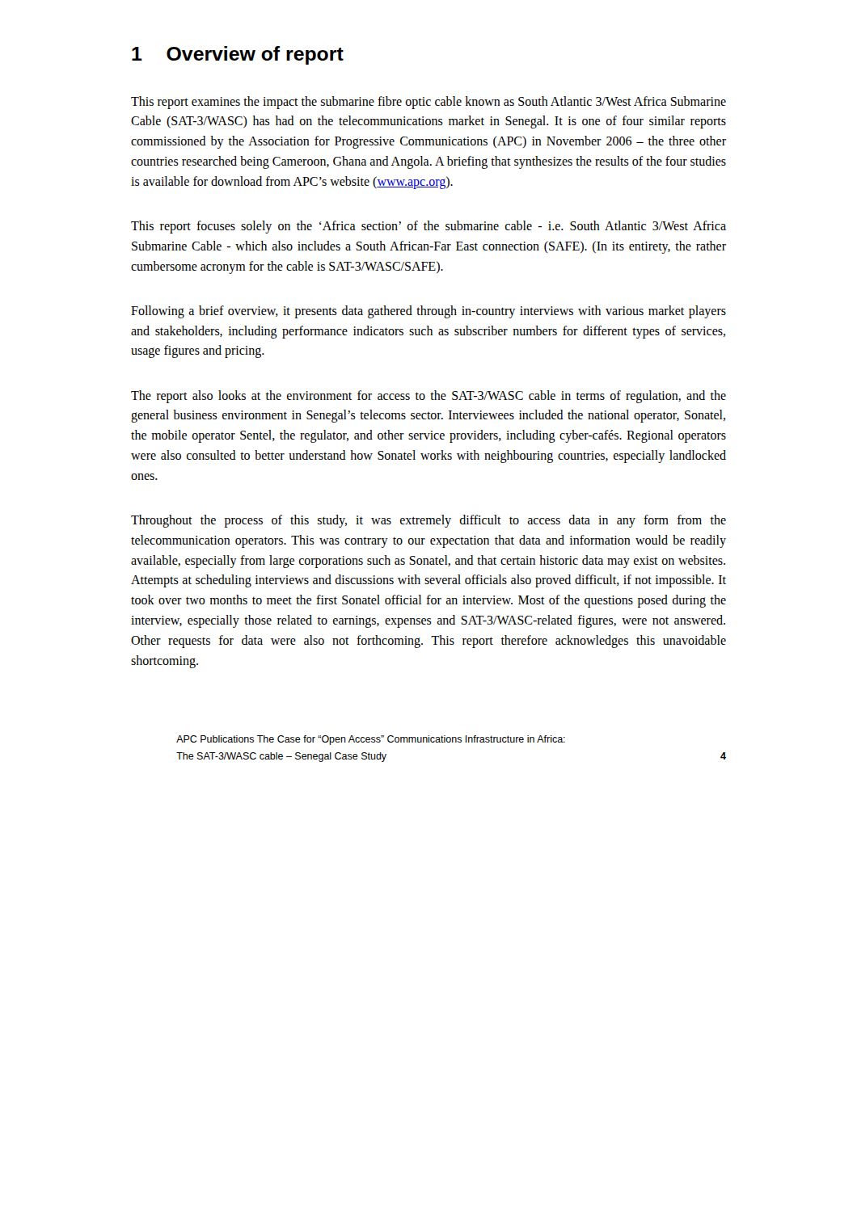1 Overview of report
This report examines the impact the submarine fibre optic cable known as South Atlantic 3/West Africa Submarine Cable (SAT-3/WASC) has had on the telecommunications market in Senegal. It is one of four similar reports commissioned by the Association for Progressive Communications (APC) in November 2006 – the three other countries researched being Cameroon, Ghana and Angola. A briefing that synthesizes the results of the four studies is available for download from APC’s website (www.apc.org).
This report focuses solely on the ‘Africa section’ of the submarine cable - i.e. South Atlantic 3/West Africa Submarine Cable - which also includes a South African-Far East connection (SAFE). (In its entirety, the rather cumbersome acronym for the cable is SAT-3/WASC/SAFE).
Following a brief overview, it presents data gathered through in-country interviews with various market players and stakeholders, including performance indicators such as subscriber numbers for different types of services, usage figures and pricing.
The report also looks at the environment for access to the SAT-3/WASC cable in terms of regulation, and the general business environment in Senegal’s telecoms sector. Interviewees included the national operator, Sonatel, the mobile operator Sentel, the regulator, and other service providers, including cyber-cafés. Regional operators were also consulted to better understand how Sonatel works with neighbouring countries, especially landlocked ones.
Throughout the process of this study, it was extremely difficult to access data in any form from the telecommunication operators. This was contrary to our expectation that data and information would be readily available, especially from large corporations such as Sonatel, and that certain historic data may exist on websites. Attempts at scheduling interviews and discussions with several officials also proved difficult, if not impossible. It took over two months to meet the first Sonatel official for an interview. Most of the questions posed during the interview, especially those related to earnings, expenses and SAT-3/WASC-related figures, were not answered. Other requests for data were also not forthcoming. This report therefore acknowledges this unavoidable shortcoming.
APC Publications The Case for “Open Access” Communications Infrastructure in Africa:
The SAT-3/WASC cable – Senegal Case Study 4